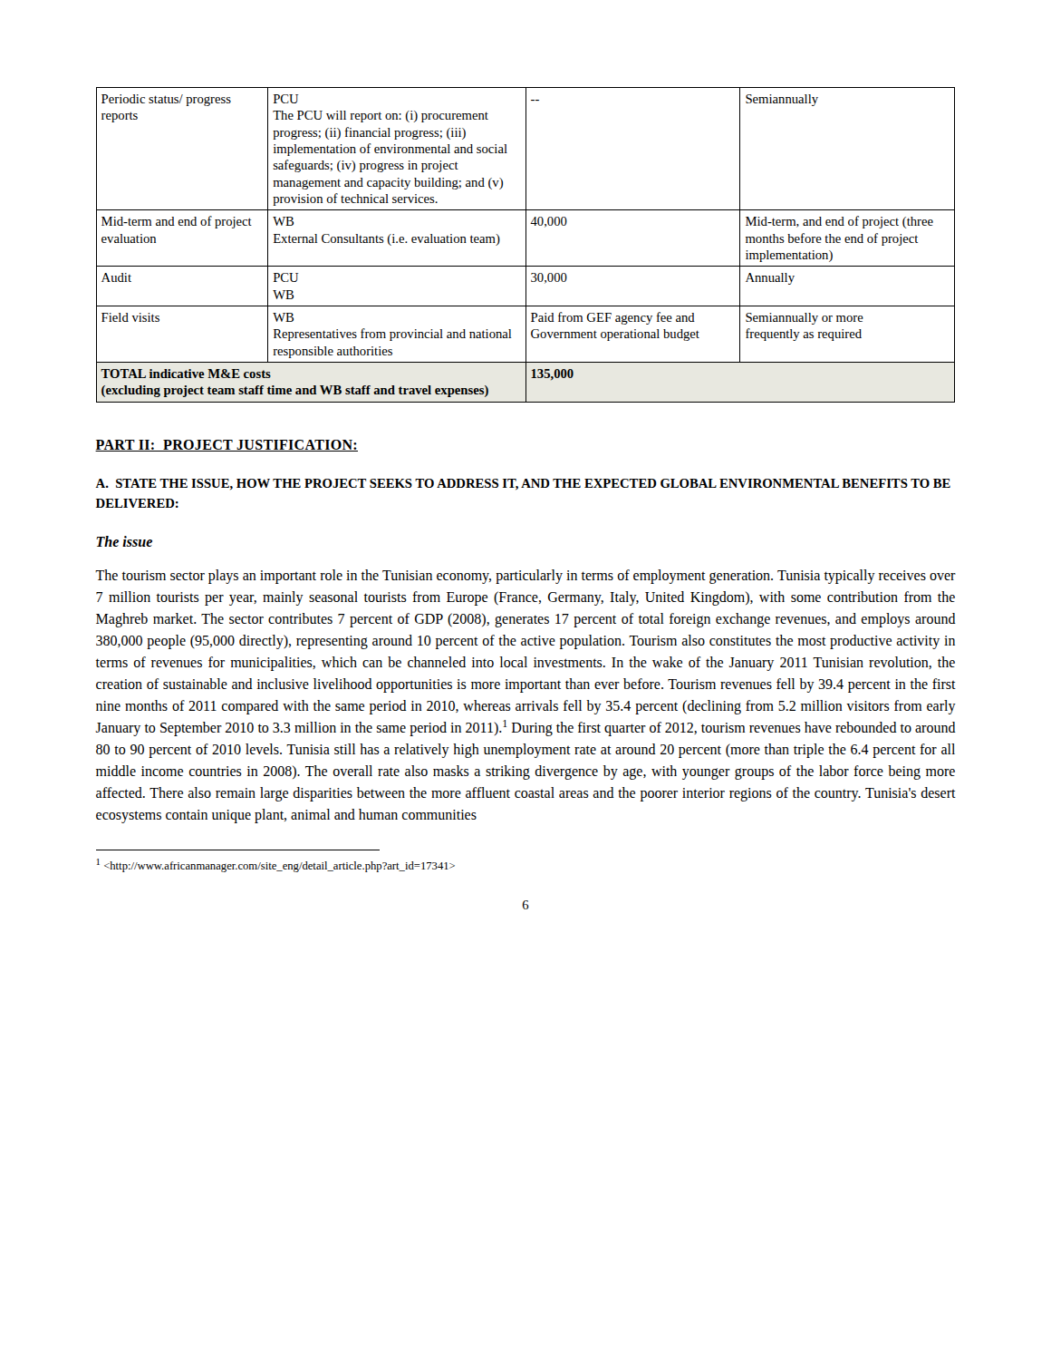| Periodic status/ progress reports | PCU The PCU will report on: (i) procurement progress; (ii) financial progress; (iii) implementation of environmental and social safeguards; (iv) progress in project management and capacity building; and (v) provision of technical services. | -- | Semiannually |
| Mid-term and end of project evaluation | WB External Consultants (i.e. evaluation team) | 40,000 | Mid-term, and end of project (three months before the end of project implementation) |
| Audit | PCU WB | 30,000 | Annually |
| Field visits | WB Representatives from provincial and national responsible authorities | Paid from GEF agency fee and Government operational budget | Semiannually or more frequently as required |
| TOTAL indicative M&E costs (excluding project team staff time and WB staff and travel expenses) | 135,000 |
PART II: PROJECT JUSTIFICATION:
A. STATE THE ISSUE, HOW THE PROJECT SEEKS TO ADDRESS IT, AND THE EXPECTED GLOBAL ENVIRONMENTAL BENEFITS TO BE DELIVERED:
The issue
The tourism sector plays an important role in the Tunisian economy, particularly in terms of employment generation. Tunisia typically receives over 7 million tourists per year, mainly seasonal tourists from Europe (France, Germany, Italy, United Kingdom), with some contribution from the Maghreb market. The sector contributes 7 percent of GDP (2008), generates 17 percent of total foreign exchange revenues, and employs around 380,000 people (95,000 directly), representing around 10 percent of the active population. Tourism also constitutes the most productive activity in terms of revenues for municipalities, which can be channeled into local investments. In the wake of the January 2011 Tunisian revolution, the creation of sustainable and inclusive livelihood opportunities is more important than ever before. Tourism revenues fell by 39.4 percent in the first nine months of 2011 compared with the same period in 2010, whereas arrivals fell by 35.4 percent (declining from 5.2 million visitors from early January to September 2010 to 3.3 million in the same period in 2011).1 During the first quarter of 2012, tourism revenues have rebounded to around 80 to 90 percent of 2010 levels. Tunisia still has a relatively high unemployment rate at around 20 percent (more than triple the 6.4 percent for all middle income countries in 2008). The overall rate also masks a striking divergence by age, with younger groups of the labor force being more affected. There also remain large disparities between the more affluent coastal areas and the poorer interior regions of the country. Tunisia's desert ecosystems contain unique plant, animal and human communities
1 <http://www.africanmanager.com/site_eng/detail_article.php?art_id=17341>
6